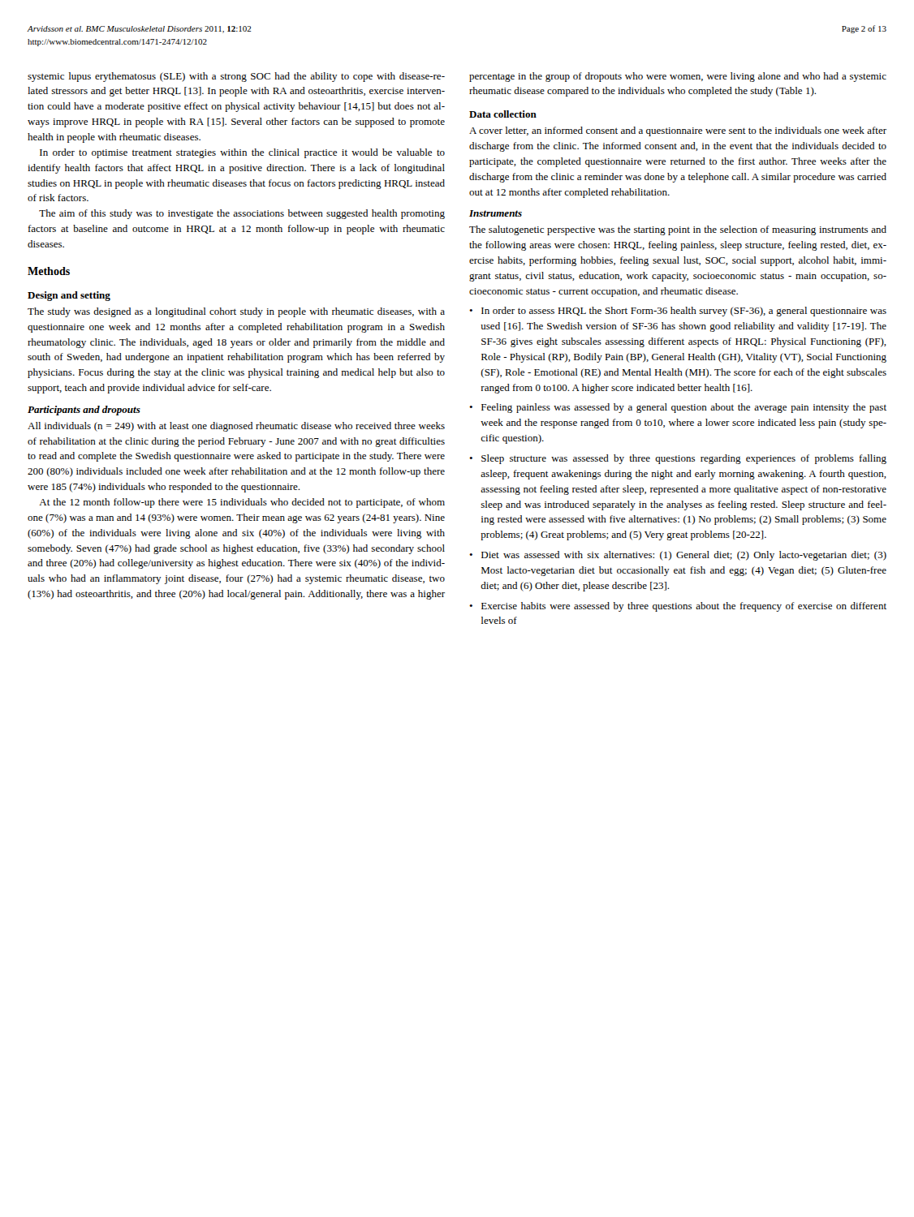Arvidsson et al. BMC Musculoskeletal Disorders 2011, 12:102
http://www.biomedcentral.com/1471-2474/12/102
Page 2 of 13
systemic lupus erythematosus (SLE) with a strong SOC had the ability to cope with disease-related stressors and get better HRQL [13]. In people with RA and osteoarthritis, exercise intervention could have a moderate positive effect on physical activity behaviour [14,15] but does not always improve HRQL in people with RA [15]. Several other factors can be supposed to promote health in people with rheumatic diseases.
In order to optimise treatment strategies within the clinical practice it would be valuable to identify health factors that affect HRQL in a positive direction. There is a lack of longitudinal studies on HRQL in people with rheumatic diseases that focus on factors predicting HRQL instead of risk factors.
The aim of this study was to investigate the associations between suggested health promoting factors at baseline and outcome in HRQL at a 12 month follow-up in people with rheumatic diseases.
Methods
Design and setting
The study was designed as a longitudinal cohort study in people with rheumatic diseases, with a questionnaire one week and 12 months after a completed rehabilitation program in a Swedish rheumatology clinic. The individuals, aged 18 years or older and primarily from the middle and south of Sweden, had undergone an inpatient rehabilitation program which has been referred by physicians. Focus during the stay at the clinic was physical training and medical help but also to support, teach and provide individual advice for self-care.
Participants and dropouts
All individuals (n = 249) with at least one diagnosed rheumatic disease who received three weeks of rehabilitation at the clinic during the period February - June 2007 and with no great difficulties to read and complete the Swedish questionnaire were asked to participate in the study. There were 200 (80%) individuals included one week after rehabilitation and at the 12 month follow-up there were 185 (74%) individuals who responded to the questionnaire.
At the 12 month follow-up there were 15 individuals who decided not to participate, of whom one (7%) was a man and 14 (93%) were women. Their mean age was 62 years (24-81 years). Nine (60%) of the individuals were living alone and six (40%) of the individuals were living with somebody. Seven (47%) had grade school as highest education, five (33%) had secondary school and three (20%) had college/university as highest education. There were six (40%) of the individuals who had an inflammatory joint disease, four (27%) had a systemic rheumatic disease, two (13%) had osteoarthritis, and three (20%) had local/general pain. Additionally, there was a higher percentage in the group of dropouts who were women, were living alone and who had a systemic rheumatic disease compared to the individuals who completed the study (Table 1).
Data collection
A cover letter, an informed consent and a questionnaire were sent to the individuals one week after discharge from the clinic. The informed consent and, in the event that the individuals decided to participate, the completed questionnaire were returned to the first author. Three weeks after the discharge from the clinic a reminder was done by a telephone call. A similar procedure was carried out at 12 months after completed rehabilitation.
Instruments
The salutogenetic perspective was the starting point in the selection of measuring instruments and the following areas were chosen: HRQL, feeling painless, sleep structure, feeling rested, diet, exercise habits, performing hobbies, feeling sexual lust, SOC, social support, alcohol habit, immigrant status, civil status, education, work capacity, socioeconomic status - main occupation, socioeconomic status - current occupation, and rheumatic disease.
In order to assess HRQL the Short Form-36 health survey (SF-36), a general questionnaire was used [16]. The Swedish version of SF-36 has shown good reliability and validity [17-19]. The SF-36 gives eight subscales assessing different aspects of HRQL: Physical Functioning (PF), Role - Physical (RP), Bodily Pain (BP), General Health (GH), Vitality (VT), Social Functioning (SF), Role - Emotional (RE) and Mental Health (MH). The score for each of the eight subscales ranged from 0 to100. A higher score indicated better health [16].
Feeling painless was assessed by a general question about the average pain intensity the past week and the response ranged from 0 to10, where a lower score indicated less pain (study specific question).
Sleep structure was assessed by three questions regarding experiences of problems falling asleep, frequent awakenings during the night and early morning awakening. A fourth question, assessing not feeling rested after sleep, represented a more qualitative aspect of non-restorative sleep and was introduced separately in the analyses as feeling rested. Sleep structure and feeling rested were assessed with five alternatives: (1) No problems; (2) Small problems; (3) Some problems; (4) Great problems; and (5) Very great problems [20-22].
Diet was assessed with six alternatives: (1) General diet; (2) Only lacto-vegetarian diet; (3) Most lacto-vegetarian diet but occasionally eat fish and egg; (4) Vegan diet; (5) Gluten-free diet; and (6) Other diet, please describe [23].
Exercise habits were assessed by three questions about the frequency of exercise on different levels of